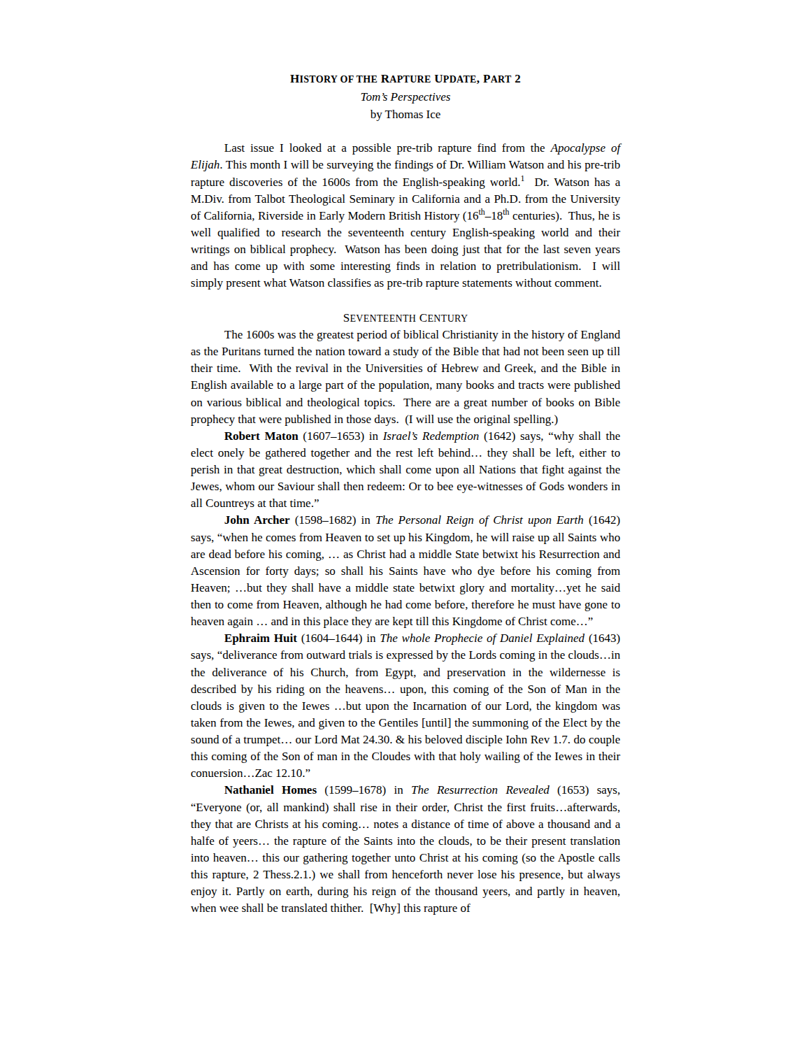HISTORY OF THE RAPTURE UPDATE, PART 2
Tom’s Perspectives
by Thomas Ice
Last issue I looked at a possible pre-trib rapture find from the Apocalypse of Elijah. This month I will be surveying the findings of Dr. William Watson and his pre-trib rapture discoveries of the 1600s from the English-speaking world.1 Dr. Watson has a M.Div. from Talbot Theological Seminary in California and a Ph.D. from the University of California, Riverside in Early Modern British History (16th–18th centuries). Thus, he is well qualified to research the seventeenth century English-speaking world and their writings on biblical prophecy. Watson has been doing just that for the last seven years and has come up with some interesting finds in relation to pretribulationism. I will simply present what Watson classifies as pre-trib rapture statements without comment.
SEVENTEENTH CENTURY
The 1600s was the greatest period of biblical Christianity in the history of England as the Puritans turned the nation toward a study of the Bible that had not been seen up till their time. With the revival in the Universities of Hebrew and Greek, and the Bible in English available to a large part of the population, many books and tracts were published on various biblical and theological topics. There are a great number of books on Bible prophecy that were published in those days. (I will use the original spelling.)
Robert Maton (1607–1653) in Israel’s Redemption (1642) says, “why shall the elect onely be gathered together and the rest left behind… they shall be left, either to perish in that great destruction, which shall come upon all Nations that fight against the Jewes, whom our Saviour shall then redeem: Or to bee eye-witnesses of Gods wonders in all Countreys at that time.”
John Archer (1598–1682) in The Personal Reign of Christ upon Earth (1642) says, “when he comes from Heaven to set up his Kingdom, he will raise up all Saints who are dead before his coming, … as Christ had a middle State betwixt his Resurrection and Ascension for forty days; so shall his Saints have who dye before his coming from Heaven; …but they shall have a middle state betwixt glory and mortality…yet he said then to come from Heaven, although he had come before, therefore he must have gone to heaven again … and in this place they are kept till this Kingdome of Christ come…”
Ephraim Huit (1604–1644) in The whole Prophecie of Daniel Explained (1643) says, “deliverance from outward trials is expressed by the Lords coming in the clouds…in the deliverance of his Church, from Egypt, and preservation in the wildernesse is described by his riding on the heavens… upon, this coming of the Son of Man in the clouds is given to the Iewes …but upon the Incarnation of our Lord, the kingdom was taken from the Iewes, and given to the Gentiles [until] the summoning of the Elect by the sound of a trumpet… our Lord Mat 24.30. & his beloved disciple Iohn Rev 1.7. do couple this coming of the Son of man in the Cloudes with that holy wailing of the Iewes in their conuersion…Zac 12.10.”
Nathaniel Homes (1599–1678) in The Resurrection Revealed (1653) says, “Everyone (or, all mankind) shall rise in their order, Christ the first fruits…afterwards, they that are Christs at his coming… notes a distance of time of above a thousand and a halfe of yeers… the rapture of the Saints into the clouds, to be their present translation into heaven… this our gathering together unto Christ at his coming (so the Apostle calls this rapture, 2 Thess.2.1.) we shall from henceforth never lose his presence, but always enjoy it. Partly on earth, during his reign of the thousand yeers, and partly in heaven, when wee shall be translated thither. [Why] this rapture of